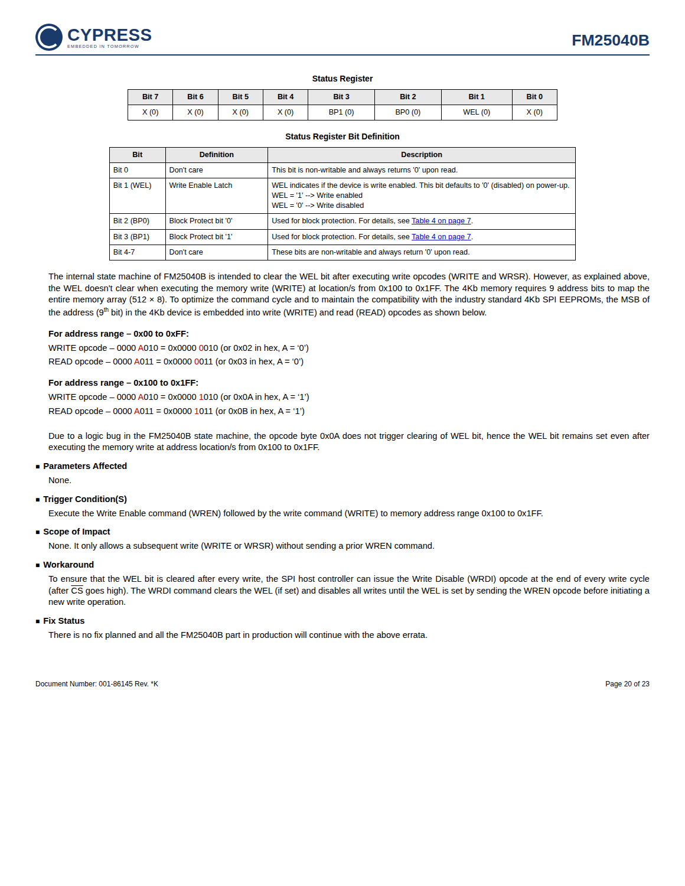CYPRESS
EMBEDDED IN TOMORROW
FM25040B
Status Register
| Bit 7 | Bit 6 | Bit 5 | Bit 4 | Bit 3 | Bit 2 | Bit 1 | Bit 0 |
| --- | --- | --- | --- | --- | --- | --- | --- |
| X (0) | X (0) | X (0) | X (0) | BP1 (0) | BP0 (0) | WEL (0) | X (0) |
Status Register Bit Definition
| Bit | Definition | Description |
| --- | --- | --- |
| Bit 0 | Don't care | This bit is non-writable and always returns '0' upon read. |
| Bit 1 (WEL) | Write Enable Latch | WEL indicates if the device is write enabled. This bit defaults to '0' (disabled) on power-up. WEL = '1' --> Write enabled WEL = '0' --> Write disabled |
| Bit 2 (BP0) | Block Protect bit '0' | Used for block protection. For details, see Table 4 on page 7 . |
| Bit 3 (BP1) | Block Protect bit '1' | Used for block protection. For details, see Table 4 on page 7 . |
| Bit 4-7 | Don't care | These bits are non-writable and always return '0' upon read. |
The internal state machine of FM25040B is intended to clear the WEL bit after executing write opcodes (WRITE and WRSR). However, as explained above, the WEL doesn't clear when executing the memory write (WRITE) at location/s from 0x100 to 0x1FF. The 4Kb memory requires 9 address bits to map the entire memory array (512 × 8). To optimize the command cycle and to maintain the compatibility with the industry standard 4Kb SPI EEPROMs, the MSB of the address (9th bit) in the 4Kb device is embedded into write (WRITE) and read (READ) opcodes as shown below.
For address range – 0x00 to 0xFF:
WRITE opcode – 0000 A010 = 0x0000 0010 (or 0x02 in hex, A = ‘0’)
READ opcode – 0000 A011 = 0x0000 0011 (or 0x03 in hex, A = ‘0’)
For address range – 0x100 to 0x1FF:
WRITE opcode – 0000 A010 = 0x0000 1010 (or 0x0A in hex, A = ‘1’)
READ opcode – 0000 A011 = 0x0000 1011 (or 0x0B in hex, A = ‘1’)
Due to a logic bug in the FM25040B state machine, the opcode byte 0x0A does not trigger clearing of WEL bit, hence the WEL bit remains set even after executing the memory write at address location/s from 0x100 to 0x1FF.
Parameters Affected
None.
Trigger Condition(S)
Execute the Write Enable command (WREN) followed by the write command (WRITE) to memory address range 0x100 to 0x1FF.
Scope of Impact
None. It only allows a subsequent write (WRITE or WRSR) without sending a prior WREN command.
Workaround
To ensure that the WEL bit is cleared after every write, the SPI host controller can issue the Write Disable (WRDI) opcode at the end of every write cycle (after CS goes high). The WRDI command clears the WEL (if set) and disables all writes until the WEL is set by sending the WREN opcode before initiating a new write operation.
Fix Status
There is no fix planned and all the FM25040B part in production will continue with the above errata.
Document Number: 001-86145 Rev. *K
Page 20 of 23